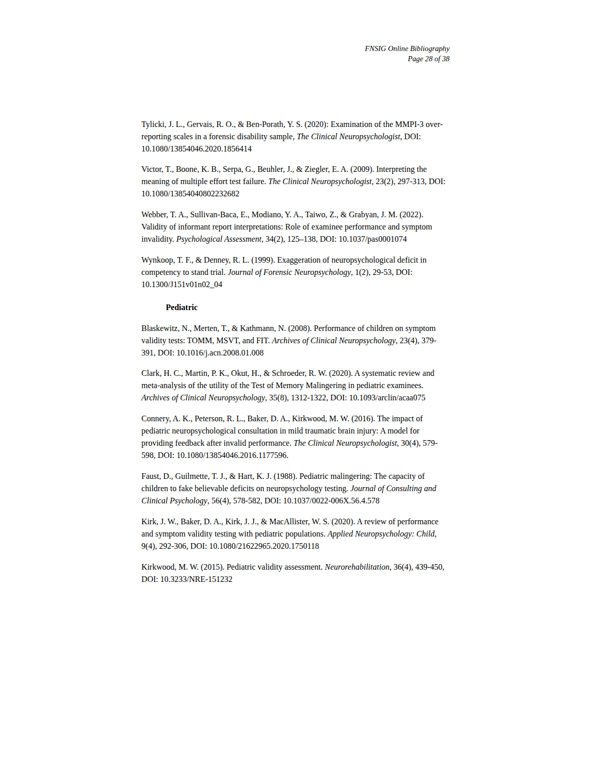FNSIG Online Bibliography
Page 28 of 38
Tylicki, J. L., Gervais, R. O., & Ben-Porath, Y. S. (2020): Examination of the MMPI-3 over-reporting scales in a forensic disability sample, The Clinical Neuropsychologist, DOI: 10.1080/13854046.2020.1856414
Victor, T., Boone, K. B., Serpa, G., Beuhler, J., & Ziegler, E. A. (2009). Interpreting the meaning of multiple effort test failure. The Clinical Neuropsychologist, 23(2), 297-313, DOI: 10.1080/13854040802232682
Webber, T. A., Sullivan-Baca, E., Modiano, Y. A., Taiwo, Z., & Grabyan, J. M. (2022). Validity of informant report interpretations: Role of examinee performance and symptom invalidity. Psychological Assessment, 34(2), 125–138, DOI: 10.1037/pas0001074
Wynkoop, T. F., & Denney, R. L. (1999). Exaggeration of neuropsychological deficit in competency to stand trial. Journal of Forensic Neuropsychology, 1(2), 29-53, DOI: 10.1300/J151v01n02_04
Pediatric
Blaskewitz, N., Merten, T., & Kathmann, N. (2008). Performance of children on symptom validity tests: TOMM, MSVT, and FIT. Archives of Clinical Neuropsychology, 23(4), 379-391, DOI: 10.1016/j.acn.2008.01.008
Clark, H. C., Martin, P. K., Okut, H., & Schroeder, R. W. (2020). A systematic review and meta-analysis of the utility of the Test of Memory Malingering in pediatric examinees. Archives of Clinical Neuropsychology, 35(8), 1312-1322, DOI: 10.1093/arclin/acaa075
Connery, A. K., Peterson, R. L., Baker, D. A., Kirkwood, M. W. (2016). The impact of pediatric neuropsychological consultation in mild traumatic brain injury: A model for providing feedback after invalid performance. The Clinical Neuropsychologist, 30(4), 579-598, DOI: 10.1080/13854046.2016.1177596.
Faust, D., Guilmette, T. J., & Hart, K. J. (1988). Pediatric malingering: The capacity of children to fake believable deficits on neuropsychology testing. Journal of Consulting and Clinical Psychology, 56(4), 578-582, DOI: 10.1037/0022-006X.56.4.578
Kirk, J. W., Baker, D. A., Kirk, J. J., & MacAllister, W. S. (2020). A review of performance and symptom validity testing with pediatric populations. Applied Neuropsychology: Child, 9(4), 292-306, DOI: 10.1080/21622965.2020.1750118
Kirkwood, M. W. (2015). Pediatric validity assessment. Neurorehabilitation, 36(4), 439-450, DOI: 10.3233/NRE-151232